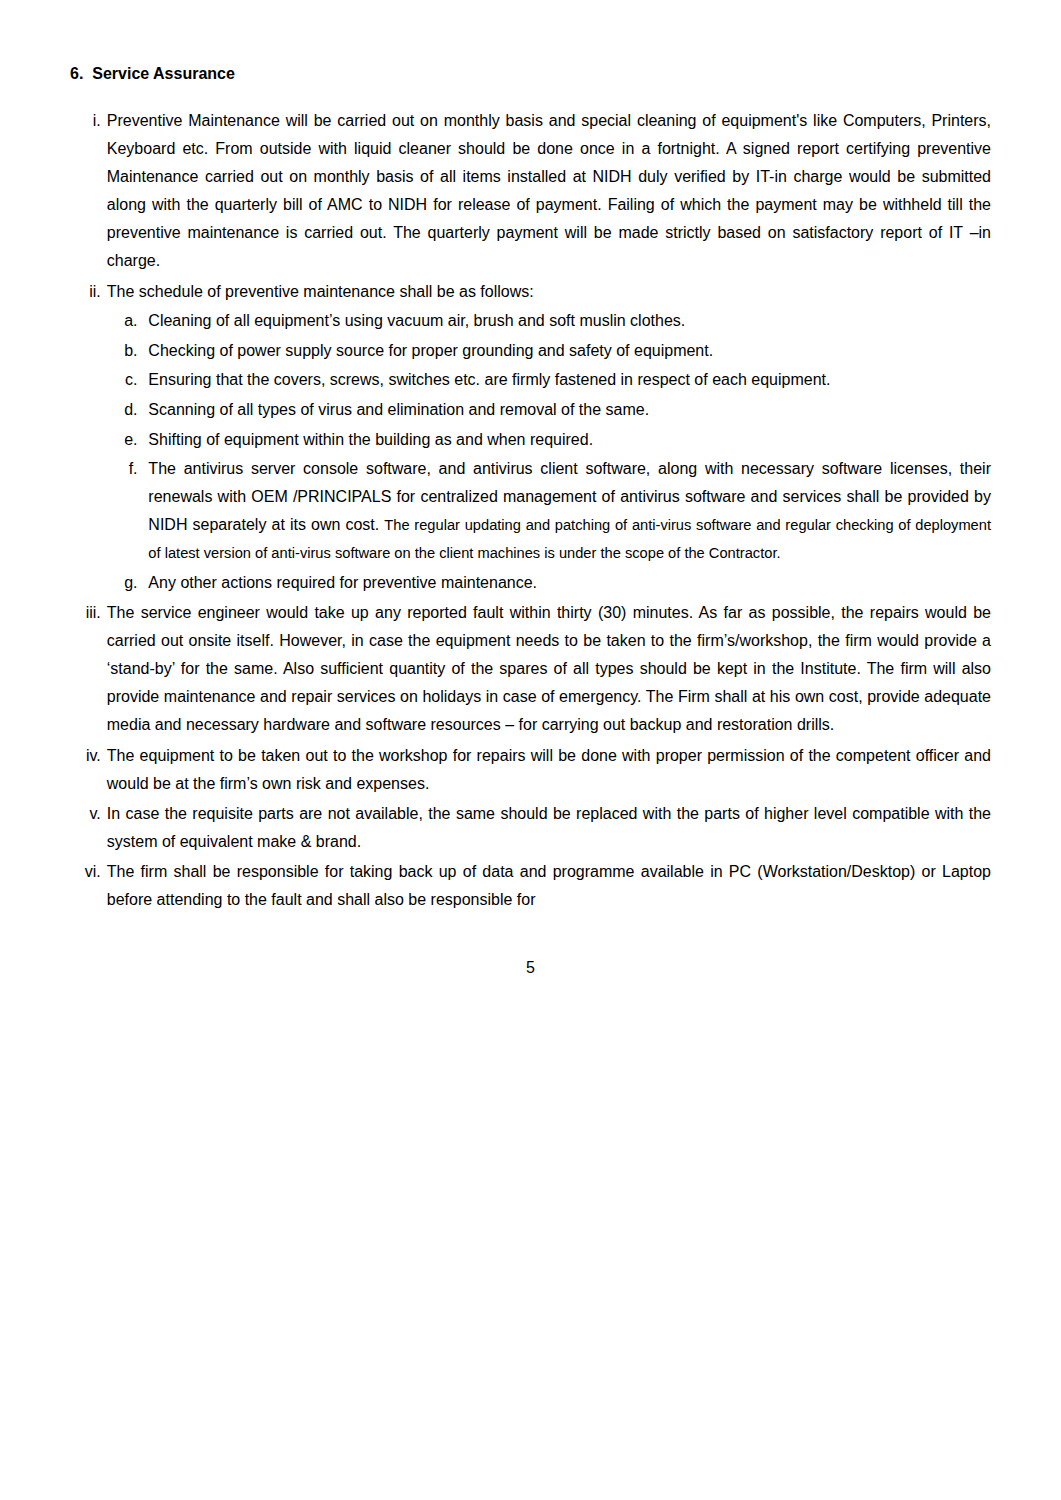6. Service Assurance
Preventive Maintenance will be carried out on monthly basis and special cleaning of equipment's like Computers, Printers, Keyboard etc. From outside with liquid cleaner should be done once in a fortnight. A signed report certifying preventive Maintenance carried out on monthly basis of all items installed at NIDH duly verified by IT-in charge would be submitted along with the quarterly bill of AMC to NIDH for release of payment. Failing of which the payment may be withheld till the preventive maintenance is carried out. The quarterly payment will be made strictly based on satisfactory report of IT –in charge.
The schedule of preventive maintenance shall be as follows:
Cleaning of all equipment’s using vacuum air, brush and soft muslin clothes.
Checking of power supply source for proper grounding and safety of equipment.
Ensuring that the covers, screws, switches etc. are firmly fastened in respect of each equipment.
Scanning of all types of virus and elimination and removal of the same.
Shifting of equipment within the building as and when required.
The antivirus server console software, and antivirus client software, along with necessary software licenses, their renewals with OEM /PRINCIPALS for centralized management of antivirus software and services shall be provided by NIDH separately at its own cost. The regular updating and patching of anti-virus software and regular checking of deployment of latest version of anti-virus software on the client machines is under the scope of the Contractor.
Any other actions required for preventive maintenance.
The service engineer would take up any reported fault within thirty (30) minutes. As far as possible, the repairs would be carried out onsite itself. However, in case the equipment needs to be taken to the firm’s/workshop, the firm would provide a ‘stand-by’ for the same. Also sufficient quantity of the spares of all types should be kept in the Institute. The firm will also provide maintenance and repair services on holidays in case of emergency. The Firm shall at his own cost, provide adequate media and necessary hardware and software resources – for carrying out backup and restoration drills.
The equipment to be taken out to the workshop for repairs will be done with proper permission of the competent officer and would be at the firm’s own risk and expenses.
In case the requisite parts are not available, the same should be replaced with the parts of higher level compatible with the system of equivalent make & brand.
The firm shall be responsible for taking back up of data and programme available in PC (Workstation/Desktop) or Laptop before attending to the fault and shall also be responsible for
5